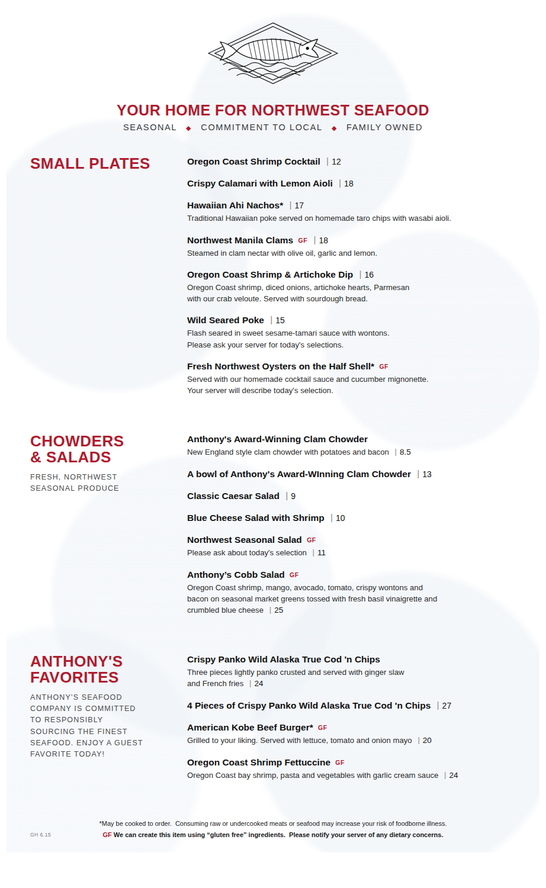YOUR HOME FOR NORTHWEST SEAFOOD
SEASONAL ◆ COMMITMENT TO LOCAL ◆ FAMILY OWNED
SMALL PLATES
Oregon Coast Shrimp Cocktail |12
Crispy Calamari with Lemon Aioli |18
Hawaiian Ahi Nachos* |17
Traditional Hawaiian poke served on homemade taro chips with wasabi aioli.
Northwest Manila Clams GF |18
Steamed in clam nectar with olive oil, garlic and lemon.
Oregon Coast Shrimp & Artichoke Dip |16
Oregon Coast shrimp, diced onions, artichoke hearts, Parmesan
with our crab veloute. Served with sourdough bread.
Wild Seared Poke |15
Flash seared in sweet sesame-tamari sauce with wontons.
Please ask your server for today's selections.
Fresh Northwest Oysters on the Half Shell* GF
Served with our homemade cocktail sauce and cucumber mignonette.
Your server will describe today's selection.
CHOWDERS
& SALADS
Fresh, Northwest
seasonal produce
Anthony's Award-Winning Clam Chowder
New England style clam chowder with potatoes and bacon |8.5
A bowl of Anthony's Award-WInning Clam Chowder |13
Classic Caesar Salad |9
Blue Cheese Salad with Shrimp |10
Northwest Seasonal Salad GF
Please ask about today's selection |11
Anthony’s Cobb Salad GF
Oregon Coast shrimp, mango, avocado, tomato, crispy wontons and
bacon on seasonal market greens tossed with fresh basil vinaigrette and
crumbled blue cheese |25
ANTHONY'S
FAVORITES
Anthony’s Seafood
Company is committed
to responsibly
sourcing the finest
seafood. Enjoy a guest
favorite today!
Crispy Panko Wild Alaska True Cod 'n Chips
Three pieces lightly panko crusted and served with ginger slaw
and French fries |24
4 Pieces of Crispy Panko Wild Alaska True Cod 'n Chips |27
American Kobe Beef Burger* GF
Grilled to your liking. Served with lettuce, tomato and onion mayo |20
Oregon Coast Shrimp Fettuccine GF
Oregon Coast bay shrimp, pasta and vegetables with garlic cream sauce |24
GH 6.15
*May be cooked to order. Consuming raw or undercooked meats or seafood may increase your risk of foodborne illness.
GF We can create this item using “gluten free” ingredients. Please notify your server of any dietary concerns.